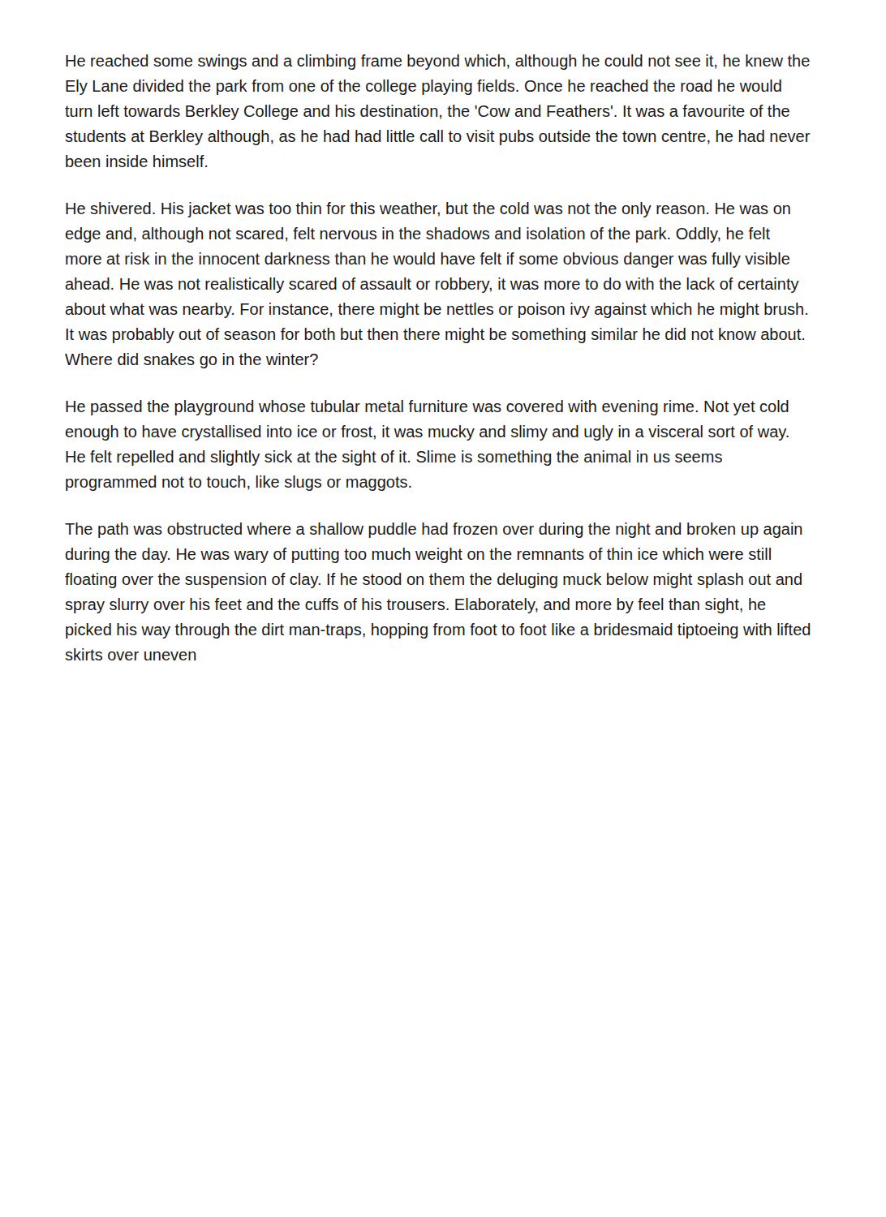He reached some swings and a climbing frame beyond which, although he could not see it, he knew the Ely Lane divided the park from one of the college playing fields. Once he reached the road he would turn left towards Berkley College and his destination, the 'Cow and Feathers'. It was a favourite of the students at Berkley although, as he had had little call to visit pubs outside the town centre, he had never been inside himself.
He shivered. His jacket was too thin for this weather, but the cold was not the only reason. He was on edge and, although not scared, felt nervous in the shadows and isolation of the park. Oddly, he felt more at risk in the innocent darkness than he would have felt if some obvious danger was fully visible ahead. He was not realistically scared of assault or robbery, it was more to do with the lack of certainty about what was nearby. For instance, there might be nettles or poison ivy against which he might brush. It was probably out of season for both but then there might be something similar he did not know about. Where did snakes go in the winter?
He passed the playground whose tubular metal furniture was covered with evening rime. Not yet cold enough to have crystallised into ice or frost, it was mucky and slimy and ugly in a visceral sort of way. He felt repelled and slightly sick at the sight of it. Slime is something the animal in us seems programmed not to touch, like slugs or maggots.
The path was obstructed where a shallow puddle had frozen over during the night and broken up again during the day. He was wary of putting too much weight on the remnants of thin ice which were still floating over the suspension of clay. If he stood on them the deluging muck below might splash out and spray slurry over his feet and the cuffs of his trousers. Elaborately, and more by feel than sight, he picked his way through the dirt man-traps, hopping from foot to foot like a bridesmaid tiptoeing with lifted skirts over uneven